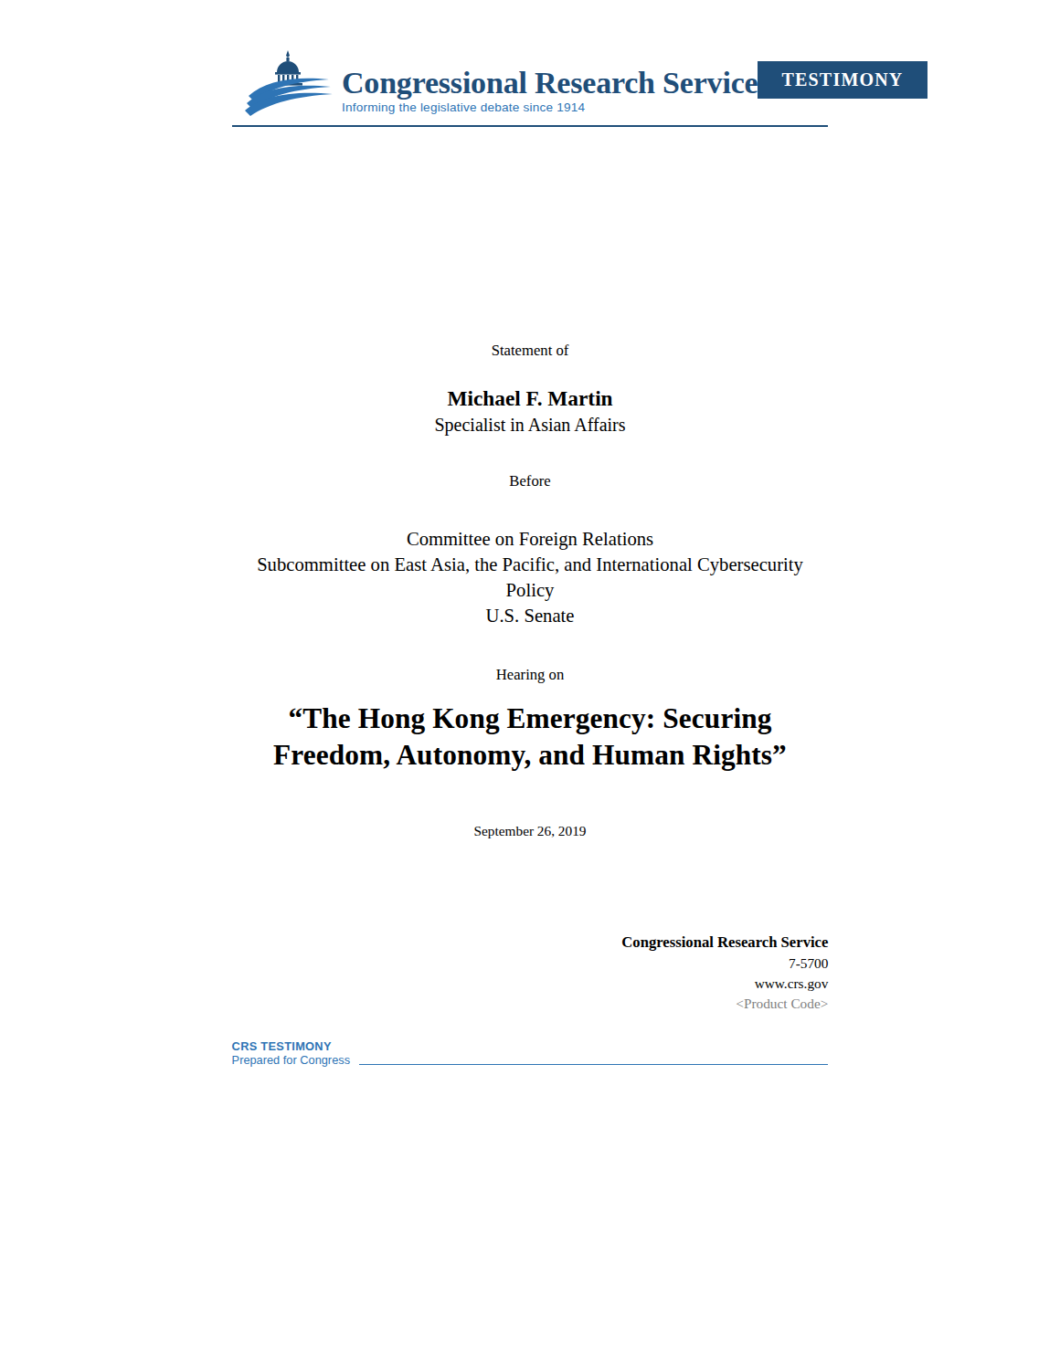Congressional Research Service
Informing the legislative debate since 1914
TESTIMONY
Statement of
Michael F. Martin
Specialist in Asian Affairs
Before
Committee on Foreign Relations
Subcommittee on East Asia, the Pacific, and International Cybersecurity
Policy
U.S. Senate
Hearing on
“The Hong Kong Emergency: Securing
Freedom, Autonomy, and Human Rights”
September 26, 2019
Congressional Research Service
7-5700
www.crs.gov
<Product Code>
CRS TESTIMONY
Prepared for Congress